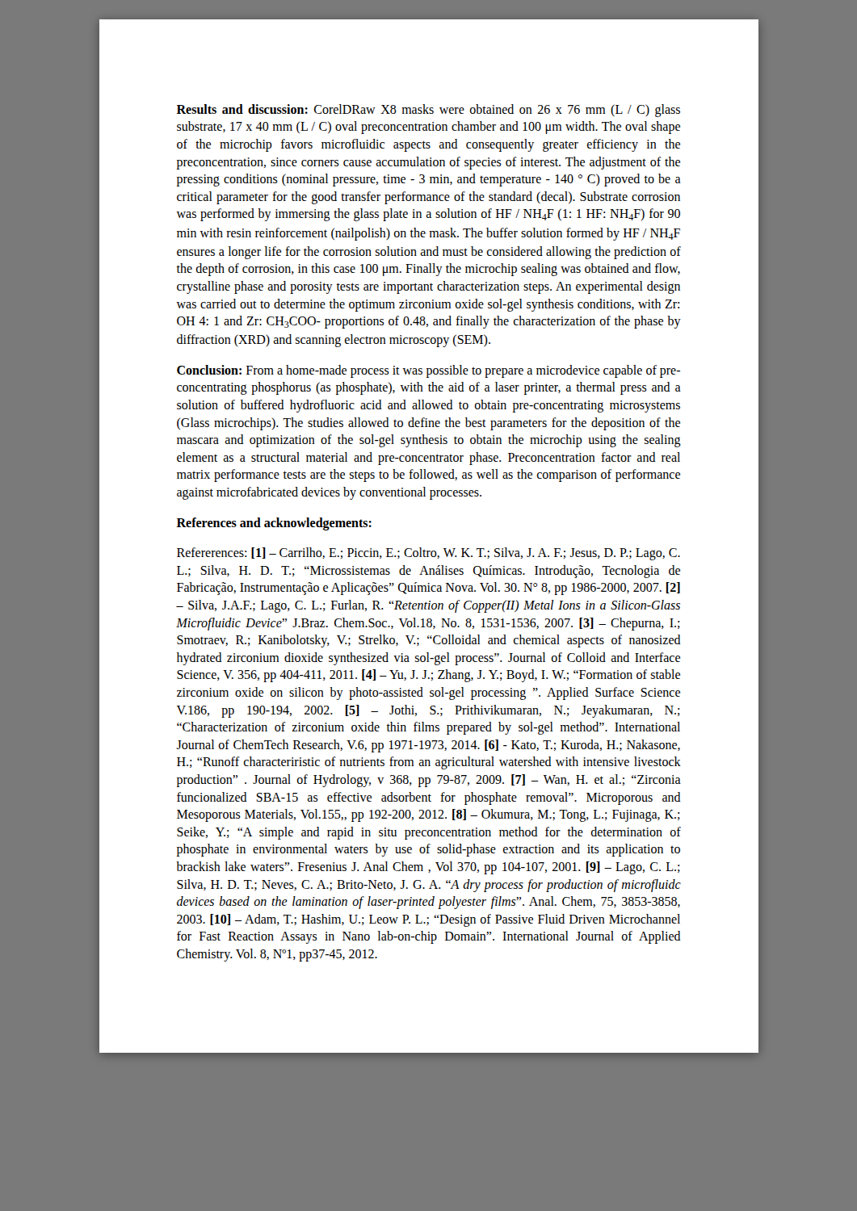Results and discussion: CorelDRaw X8 masks were obtained on 26 x 76 mm (L / C) glass substrate, 17 x 40 mm (L / C) oval preconcentration chamber and 100 μm width. The oval shape of the microchip favors microfluidic aspects and consequently greater efficiency in the preconcentration, since corners cause accumulation of species of interest. The adjustment of the pressing conditions (nominal pressure, time - 3 min, and temperature - 140 ° C) proved to be a critical parameter for the good transfer performance of the standard (decal). Substrate corrosion was performed by immersing the glass plate in a solution of HF / NH4F (1: 1 HF: NH4F) for 90 min with resin reinforcement (nailpolish) on the mask. The buffer solution formed by HF / NH4F ensures a longer life for the corrosion solution and must be considered allowing the prediction of the depth of corrosion, in this case 100 μm. Finally the microchip sealing was obtained and flow, crystalline phase and porosity tests are important characterization steps. An experimental design was carried out to determine the optimum zirconium oxide sol-gel synthesis conditions, with Zr: OH 4: 1 and Zr: CH3COO- proportions of 0.48, and finally the characterization of the phase by diffraction (XRD) and scanning electron microscopy (SEM).
Conclusion: From a home-made process it was possible to prepare a microdevice capable of pre-concentrating phosphorus (as phosphate), with the aid of a laser printer, a thermal press and a solution of buffered hydrofluoric acid and allowed to obtain pre-concentrating microsystems (Glass microchips). The studies allowed to define the best parameters for the deposition of the mascara and optimization of the sol-gel synthesis to obtain the microchip using the sealing element as a structural material and pre-concentrator phase. Preconcentration factor and real matrix performance tests are the steps to be followed, as well as the comparison of performance against microfabricated devices by conventional processes.
References and acknowledgements:
Refererences: [1] – Carrilho, E.; Piccin, E.; Coltro, W. K. T.; Silva, J. A. F.; Jesus, D. P.; Lago, C. L.; Silva, H. D. T.; “Microssistemas de Análises Químicas. Introdução, Tecnologia de Fabricação, Instrumentação e Aplicações” Química Nova. Vol. 30. N° 8, pp 1986-2000, 2007. [2] – Silva, J.A.F.; Lago, C. L.; Furlan, R. “Retention of Copper(II) Metal Ions in a Silicon-Glass Microfluidic Device” J.Braz. Chem.Soc., Vol.18, No. 8, 1531-1536, 2007. [3] – Chepurna, I.; Smotraev, R.; Kanibolotsky, V.; Strelko, V.; “Colloidal and chemical aspects of nanosized hydrated zirconium dioxide synthesized via sol-gel process”. Journal of Colloid and Interface Science, V. 356, pp 404-411, 2011. [4] – Yu, J. J.; Zhang, J. Y.; Boyd, I. W.; “Formation of stable zirconium oxide on silicon by photo-assisted sol-gel processing ”. Applied Surface Science V.186, pp 190-194, 2002. [5] – Jothi, S.; Prithivikumaran, N.; Jeyakumaran, N.; “Characterization of zirconium oxide thin films prepared by sol-gel method”. International Journal of ChemTech Research, V.6, pp 1971-1973, 2014. [6] - Kato, T.; Kuroda, H.; Nakasone, H.; “Runoff characteriristic of nutrients from an agricultural watershed with intensive livestock production” . Journal of Hydrology, v 368, pp 79-87, 2009. [7] – Wan, H. et al.; “Zirconia funcionalized SBA-15 as effective adsorbent for phosphate removal”. Microporous and Mesoporous Materials, Vol.155,, pp 192-200, 2012. [8] – Okumura, M.; Tong, L.; Fujinaga, K.; Seike, Y.; “A simple and rapid in situ preconcentration method for the determination of phosphate in environmental waters by use of solid-phase extraction and its application to brackish lake waters”. Fresenius J. Anal Chem , Vol 370, pp 104-107, 2001. [9] – Lago, C. L.; Silva, H. D. T.; Neves, C. A.; Brito-Neto, J. G. A. “A dry process for production of microfluidc devices based on the lamination of laser-printed polyester films”. Anal. Chem, 75, 3853-3858, 2003. [10] – Adam, T.; Hashim, U.; Leow P. L.; “Design of Passive Fluid Driven Microchannel for Fast Reaction Assays in Nano lab-on-chip Domain”. International Journal of Applied Chemistry. Vol. 8, Nº1, pp37-45, 2012.